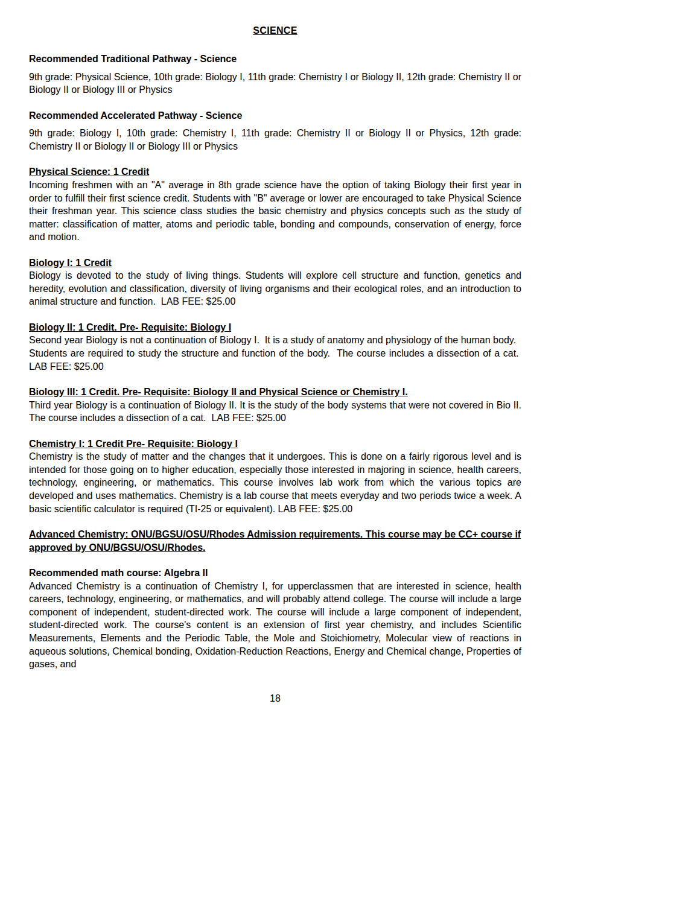SCIENCE
Recommended Traditional Pathway - Science
9th grade: Physical Science, 10th grade: Biology I, 11th grade: Chemistry I or Biology II, 12th grade: Chemistry II or Biology II or Biology III or Physics
Recommended Accelerated Pathway - Science
9th grade: Biology I, 10th grade: Chemistry I, 11th grade: Chemistry II or Biology II or Physics, 12th grade: Chemistry II or Biology II or Biology III or Physics
Physical Science: 1 Credit
Incoming freshmen with an "A" average in 8th grade science have the option of taking Biology their first year in order to fulfill their first science credit. Students with "B" average or lower are encouraged to take Physical Science their freshman year. This science class studies the basic chemistry and physics concepts such as the study of matter: classification of matter, atoms and periodic table, bonding and compounds, conservation of energy, force and motion.
Biology I: 1 Credit
Biology is devoted to the study of living things. Students will explore cell structure and function, genetics and heredity, evolution and classification, diversity of living organisms and their ecological roles, and an introduction to animal structure and function. LAB FEE: $25.00
Biology II: 1 Credit. Pre- Requisite: Biology I
Second year Biology is not a continuation of Biology I. It is a study of anatomy and physiology of the human body. Students are required to study the structure and function of the body. The course includes a dissection of a cat. LAB FEE: $25.00
Biology III: 1 Credit. Pre- Requisite: Biology II and Physical Science or Chemistry I.
Third year Biology is a continuation of Biology II. It is the study of the body systems that were not covered in Bio II. The course includes a dissection of a cat. LAB FEE: $25.00
Chemistry I: 1 Credit Pre- Requisite: Biology I
Chemistry is the study of matter and the changes that it undergoes. This is done on a fairly rigorous level and is intended for those going on to higher education, especially those interested in majoring in science, health careers, technology, engineering, or mathematics. This course involves lab work from which the various topics are developed and uses mathematics. Chemistry is a lab course that meets everyday and two periods twice a week. A basic scientific calculator is required (TI-25 or equivalent). LAB FEE: $25.00
Advanced Chemistry: ONU/BGSU/OSU/Rhodes Admission requirements. This course may be CC+ course if approved by ONU/BGSU/OSU/Rhodes.
Recommended math course: Algebra II
Advanced Chemistry is a continuation of Chemistry I, for upperclassmen that are interested in science, health careers, technology, engineering, or mathematics, and will probably attend college. The course will include a large component of independent, student-directed work. The course will include a large component of independent, student-directed work. The course's content is an extension of first year chemistry, and includes Scientific Measurements, Elements and the Periodic Table, the Mole and Stoichiometry, Molecular view of reactions in aqueous solutions, Chemical bonding, Oxidation-Reduction Reactions, Energy and Chemical change, Properties of gases, and
18